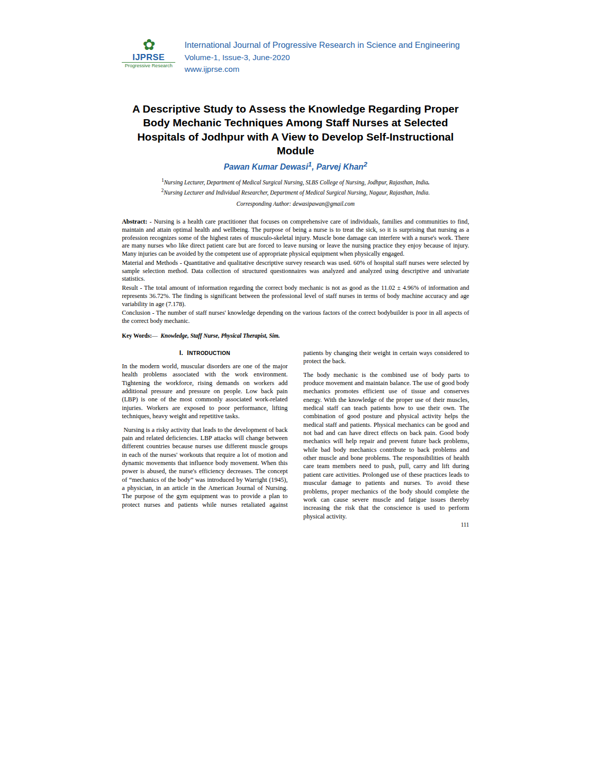✿
IJPRSE
Progressive Research
International Journal of Progressive Research in Science and Engineering
Volume-1, Issue-3, June-2020
www.ijprse.com
A Descriptive Study to Assess the Knowledge Regarding Proper Body Mechanic Techniques Among Staff Nurses at Selected Hospitals of Jodhpur with A View to Develop Self-Instructional Module
Pawan Kumar Dewasi1, Parvej Khan2
1Nursing Lecturer, Department of Medical Surgical Nursing, SLBS College of Nursing, Jodhpur, Rajasthan, India.
2Nursing Lecturer and Individual Researcher, Department of Medical Surgical Nursing, Nagaur, Rajasthan, India.
Corresponding Author: dewasipawan@gmail.com
Abstract: - Nursing is a health care practitioner that focuses on comprehensive care of individuals, families and communities to find, maintain and attain optimal health and wellbeing. The purpose of being a nurse is to treat the sick, so it is surprising that nursing as a profession recognizes some of the highest rates of musculo-skeletal injury. Muscle bone damage can interfere with a nurse's work. There are many nurses who like direct patient care but are forced to leave nursing or leave the nursing practice they enjoy because of injury. Many injuries can be avoided by the competent use of appropriate physical equipment when physically engaged.
Material and Methods - Quantitative and qualitative descriptive survey research was used. 60% of hospital staff nurses were selected by sample selection method. Data collection of structured questionnaires was analyzed and analyzed using descriptive and univariate statistics.
Result - The total amount of information regarding the correct body mechanic is not as good as the 11.02 ± 4.96% of information and represents 36.72%. The finding is significant between the professional level of staff nurses in terms of body machine accuracy and age variability in age (7.178).
Conclusion - The number of staff nurses' knowledge depending on the various factors of the correct bodybuilder is poor in all aspects of the correct body mechanic.
Key Words:— Knowledge, Staff Nurse, Physical Therapist, Sim.
I. INTRODUCTION
In the modern world, muscular disorders are one of the major health problems associated with the work environment. Tightening the workforce, rising demands on workers add additional pressure and pressure on people. Low back pain (LBP) is one of the most commonly associated work-related injuries. Workers are exposed to poor performance, lifting techniques, heavy weight and repetitive tasks.
Nursing is a risky activity that leads to the development of back pain and related deficiencies. LBP attacks will change between different countries because nurses use different muscle groups in each of the nurses' workouts that require a lot of motion and dynamic movements that influence body movement. When this power is abused, the nurse's efficiency decreases. The concept of “mechanics of the body” was introduced by Warright (1945), a physician, in an article in the American Journal of Nursing. The purpose of the gym equipment was to provide a plan to protect nurses and patients while nurses retaliated against patients by changing their weight in certain ways considered to protect the back.
The body mechanic is the combined use of body parts to produce movement and maintain balance. The use of good body mechanics promotes efficient use of tissue and conserves energy. With the knowledge of the proper use of their muscles, medical staff can teach patients how to use their own. The combination of good posture and physical activity helps the medical staff and patients. Physical mechanics can be good and not bad and can have direct effects on back pain. Good body mechanics will help repair and prevent future back problems, while bad body mechanics contribute to back problems and other muscle and bone problems. The responsibilities of health care team members need to push, pull, carry and lift during patient care activities. Prolonged use of these practices leads to muscular damage to patients and nurses. To avoid these problems, proper mechanics of the body should complete the work can cause severe muscle and fatigue issues thereby increasing the risk that the conscience is used to perform physical activity.
111